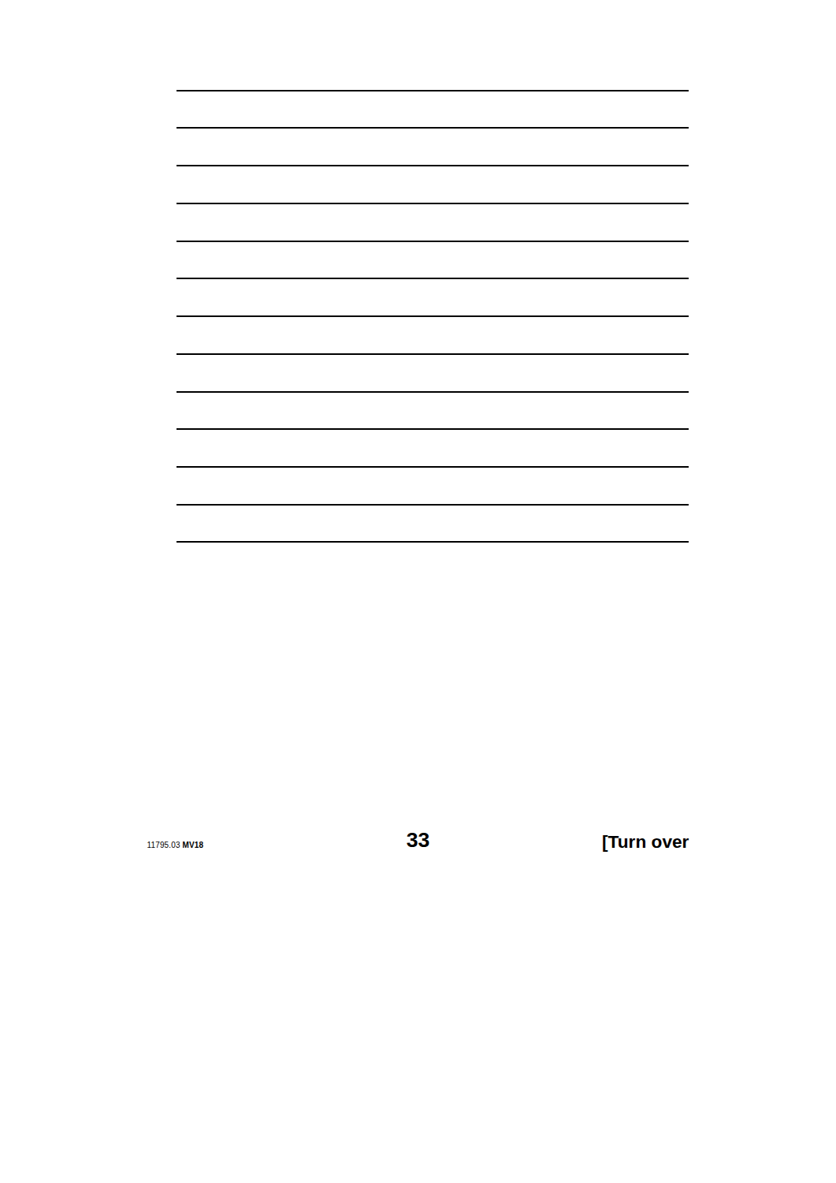11795.03 MV18
33
[Turn over